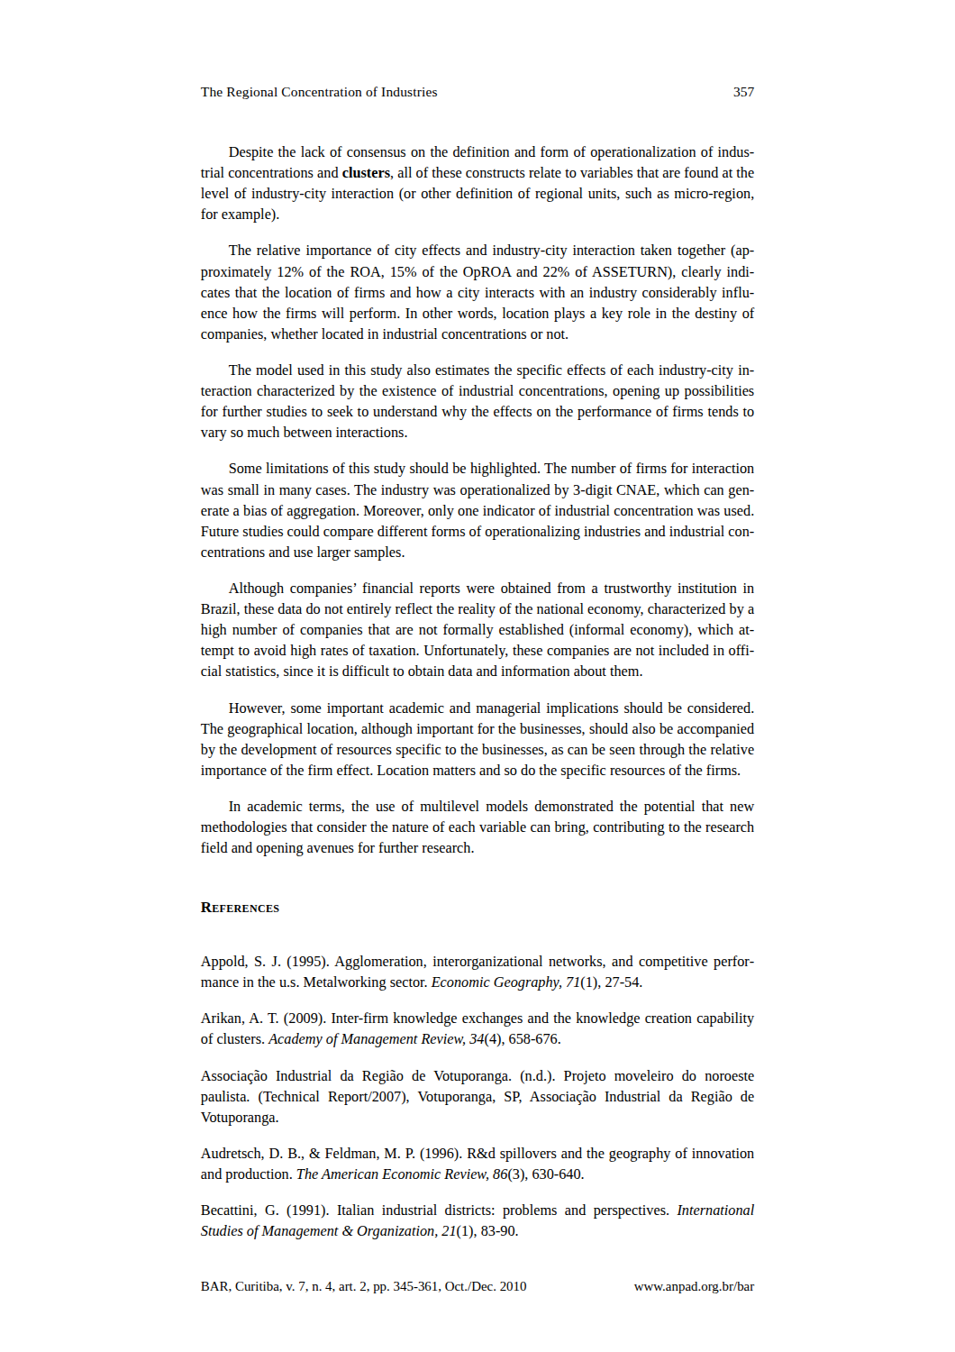The Regional Concentration of Industries 357
Despite the lack of consensus on the definition and form of operationalization of industrial concentrations and clusters, all of these constructs relate to variables that are found at the level of industry-city interaction (or other definition of regional units, such as micro-region, for example).
The relative importance of city effects and industry-city interaction taken together (approximately 12% of the ROA, 15% of the OpROA and 22% of ASSETURN), clearly indicates that the location of firms and how a city interacts with an industry considerably influence how the firms will perform. In other words, location plays a key role in the destiny of companies, whether located in industrial concentrations or not.
The model used in this study also estimates the specific effects of each industry-city interaction characterized by the existence of industrial concentrations, opening up possibilities for further studies to seek to understand why the effects on the performance of firms tends to vary so much between interactions.
Some limitations of this study should be highlighted. The number of firms for interaction was small in many cases. The industry was operationalized by 3-digit CNAE, which can generate a bias of aggregation. Moreover, only one indicator of industrial concentration was used. Future studies could compare different forms of operationalizing industries and industrial concentrations and use larger samples.
Although companies’ financial reports were obtained from a trustworthy institution in Brazil, these data do not entirely reflect the reality of the national economy, characterized by a high number of companies that are not formally established (informal economy), which attempt to avoid high rates of taxation. Unfortunately, these companies are not included in official statistics, since it is difficult to obtain data and information about them.
However, some important academic and managerial implications should be considered. The geographical location, although important for the businesses, should also be accompanied by the development of resources specific to the businesses, as can be seen through the relative importance of the firm effect. Location matters and so do the specific resources of the firms.
In academic terms, the use of multilevel models demonstrated the potential that new methodologies that consider the nature of each variable can bring, contributing to the research field and opening avenues for further research.
References
Appold, S. J. (1995). Agglomeration, interorganizational networks, and competitive performance in the u.s. Metalworking sector. Economic Geography, 71(1), 27-54.
Arikan, A. T. (2009). Inter-firm knowledge exchanges and the knowledge creation capability of clusters. Academy of Management Review, 34(4), 658-676.
Associação Industrial da Região de Votuporanga. (n.d.). Projeto moveleiro do noroeste paulista. (Technical Report/2007), Votuporanga, SP, Associação Industrial da Região de Votuporanga.
Audretsch, D. B., & Feldman, M. P. (1996). R&d spillovers and the geography of innovation and production. The American Economic Review, 86(3), 630-640.
Becattini, G. (1991). Italian industrial districts: problems and perspectives. International Studies of Management & Organization, 21(1), 83-90.
BAR, Curitiba, v. 7, n. 4, art. 2, pp. 345-361, Oct./Dec. 2010 www.anpad.org.br/bar